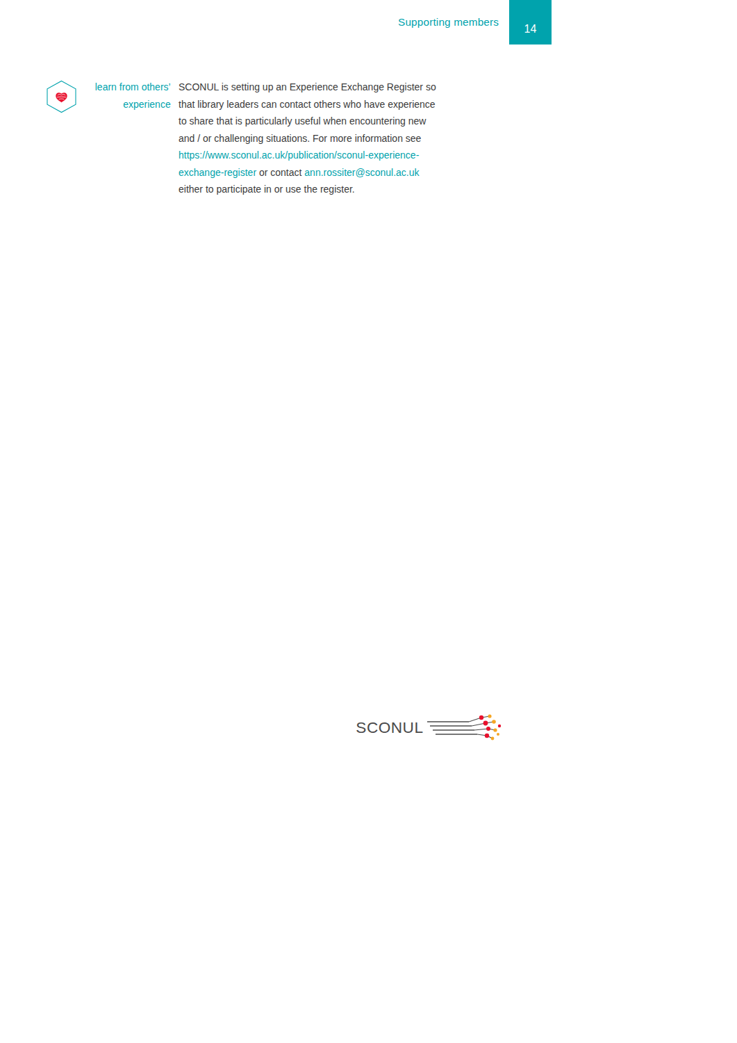Supporting members
14
learn from others’ experience
SCONUL is setting up an Experience Exchange Register so that library leaders can contact others who have experience to share that is particularly useful when encountering new and / or challenging situations. For more information see https://www.sconul.ac.uk/publication/sconul-experience-exchange-register or contact ann.rossiter@sconul.ac.uk either to participate in or use the register.
SCONUL